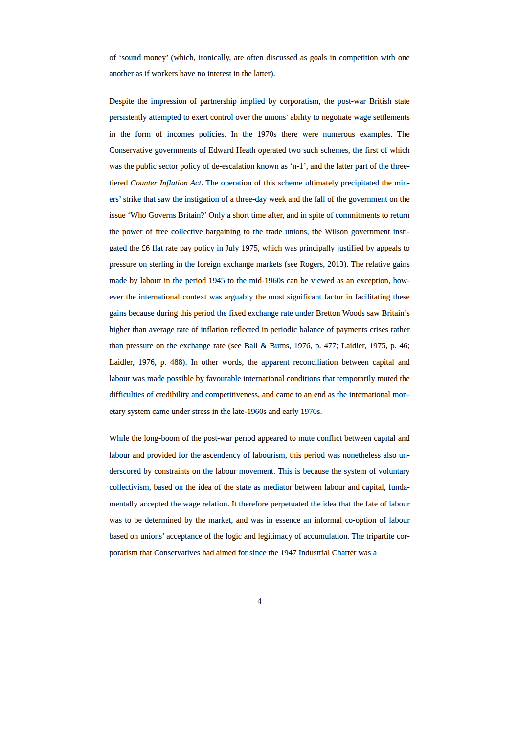of ‘sound money’ (which, ironically, are often discussed as goals in competition with one another as if workers have no interest in the latter).
Despite the impression of partnership implied by corporatism, the post-war British state persistently attempted to exert control over the unions’ ability to negotiate wage settlements in the form of incomes policies. In the 1970s there were numerous examples. The Conservative governments of Edward Heath operated two such schemes, the first of which was the public sector policy of de-escalation known as ‘n-1’, and the latter part of the three-tiered Counter Inflation Act. The operation of this scheme ultimately precipitated the miners’ strike that saw the instigation of a three-day week and the fall of the government on the issue ‘Who Governs Britain?’ Only a short time after, and in spite of commitments to return the power of free collective bargaining to the trade unions, the Wilson government instigated the £6 flat rate pay policy in July 1975, which was principally justified by appeals to pressure on sterling in the foreign exchange markets (see Rogers, 2013). The relative gains made by labour in the period 1945 to the mid-1960s can be viewed as an exception, however the international context was arguably the most significant factor in facilitating these gains because during this period the fixed exchange rate under Bretton Woods saw Britain’s higher than average rate of inflation reflected in periodic balance of payments crises rather than pressure on the exchange rate (see Ball & Burns, 1976, p. 477; Laidler, 1975, p. 46; Laidler, 1976, p. 488). In other words, the apparent reconciliation between capital and labour was made possible by favourable international conditions that temporarily muted the difficulties of credibility and competitiveness, and came to an end as the international monetary system came under stress in the late-1960s and early 1970s.
While the long-boom of the post-war period appeared to mute conflict between capital and labour and provided for the ascendency of labourism, this period was nonetheless also underscored by constraints on the labour movement. This is because the system of voluntary collectivism, based on the idea of the state as mediator between labour and capital, fundamentally accepted the wage relation. It therefore perpetuated the idea that the fate of labour was to be determined by the market, and was in essence an informal co-option of labour based on unions’ acceptance of the logic and legitimacy of accumulation. The tripartite corporatism that Conservatives had aimed for since the 1947 Industrial Charter was a
4